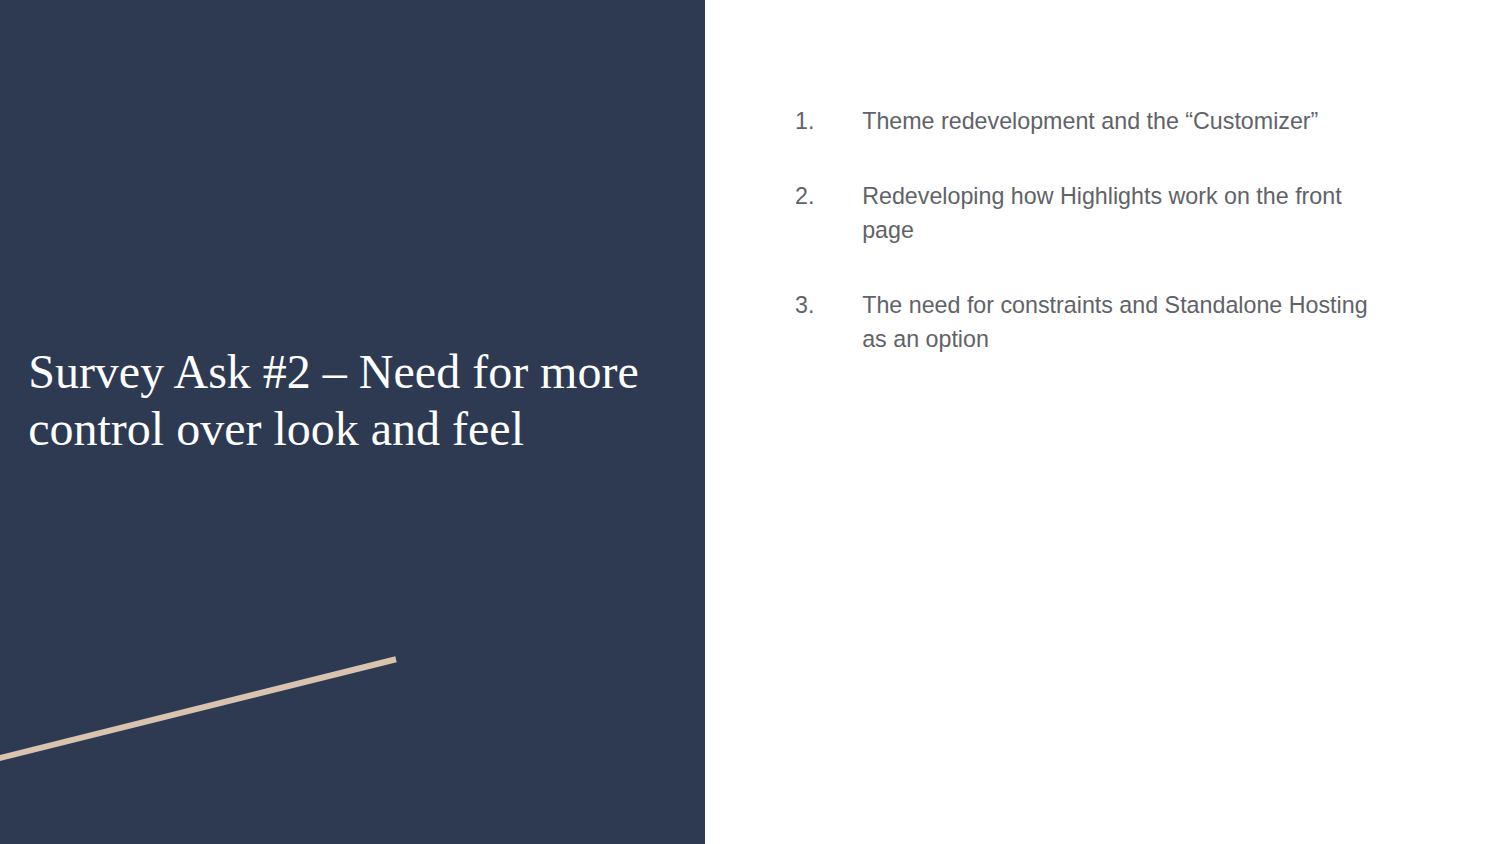Survey Ask #2 – Need for more control over look and feel
Theme redevelopment and the “Customizer”
Redeveloping how Highlights work on the front page
The need for constraints and Standalone Hosting as an option